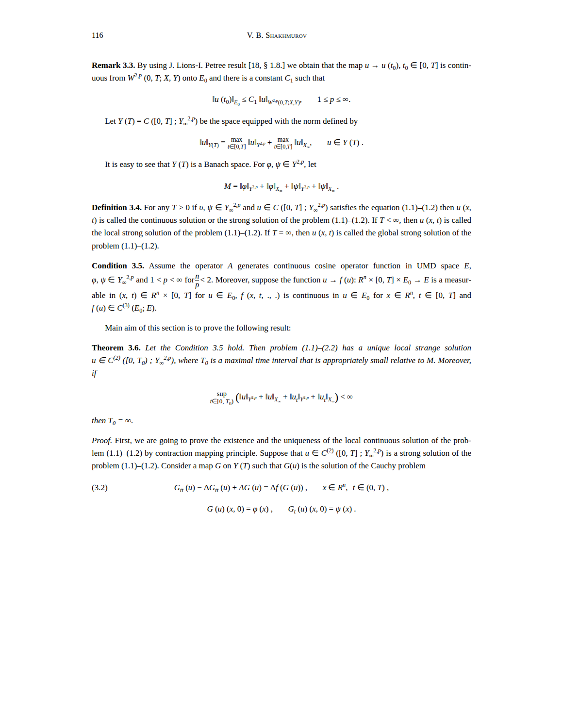116 V. B. Shakhmurov
Remark 3.3. By using J. Lions-I. Petree result [18, § 1.8.] we obtain that the map u → u (t0), t0 ∈ [0, T] is continuous from W2,p (0, T; X, Y) onto E0 and there is a constant C1 such that
‖u (t0)‖E0 ≤ C1 ‖u‖W2,p(0,T;X,Y), 1 ≤ p ≤ ∞.
Let Y (T) = C ([0, T] ; Y∞2,p) be the space equipped with the norm defined by
‖u‖Y(T) = max
t∈[0,T] ‖u‖Y2,p + max
t∈[0,T] ‖u‖X∞, u ∈ Y (T) .
It is easy to see that Y (T) is a Banach space. For φ, ψ ∈ Y2,p, let
M = ‖φ‖Y2,p + ‖φ‖X∞ + ‖ψ‖Y2,p + ‖ψ‖X∞ .
Definition 3.4. For any T > 0 if υ, ψ ∈ Y∞2,p and u ∈ C ([0, T] ; Y∞2,p) satisfies the equation (1.1)–(1.2) then u (x, t) is called the continuous solution or the strong solution of the problem (1.1)–(1.2). If T < ∞, then u (x, t) is called the local strong solution of the problem (1.1)–(1.2). If T = ∞, then u (x, t) is called the global strong solution of the problem (1.1)–(1.2).
Condition 3.5. Assume the operator A generates continuous cosine operator function in UMD space E, φ, ψ ∈ Y∞2,p and 1 < p < ∞ forn
p< 2. Moreover, suppose the function u → f (u): Rn × [0, T] × E0 → E is a measurable in (x, t) ∈ Rn × [0, T] for u ∈ E0, f (x, t, ., .) is continuous in u ∈ E0 for x ∈ Rn, t ∈ [0, T] and f (u) ∈ C(3) (E0; E).
Main aim of this section is to prove the following result:
Theorem 3.6. Let the Condition 3.5 hold. Then problem (1.1)–(2.2) has a unique local strange solution u ∈ C(2) ([0, T0) ; Y∞2,p), where T0 is a maximal time interval that is appropriately small relative to M. Moreover, if
sup
t∈[0, T0) (‖u‖Y2,p + ‖u‖X∞ + ‖ut‖Y2,p + ‖ut‖X∞) < ∞
then T0 = ∞.
Proof. First, we are going to prove the existence and the uniqueness of the local continuous solution of the problem (1.1)–(1.2) by contraction mapping principle. Suppose that u ∈ C(2) ([0, T] ; Y∞2,p) is a strong solution of the problem (1.1)–(1.2). Consider a map G on Y (T) such that G(u) is the solution of the Cauchy problem
(3.2) Gtt (u) − ΔGtt (u) + AG (u) = Δf (G (u)) , x ∈ Rn, t ∈ (0, T) ,
G (u) (x, 0) = φ (x) , Gt (u) (x, 0) = ψ (x) .